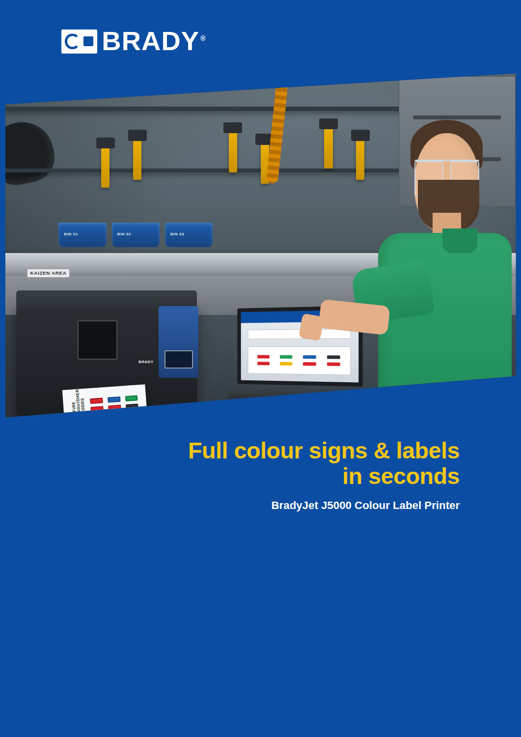BRADY®
BIN 01 BIN 02 BIN 03 KAIZEN AREA
BRADY
FIRE EXTINGUISHER CODES
Full colour signs & labels
in seconds
BradyJet J5000 Colour Label Printer